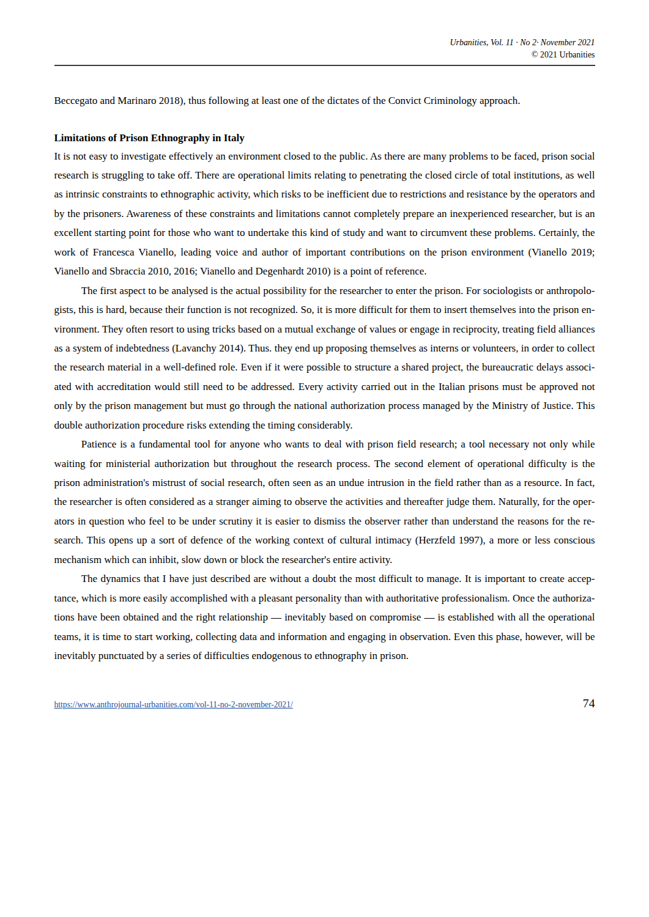Urbanities, Vol. 11 · No 2· November 2021
© 2021 Urbanities
Beccegato and Marinaro 2018), thus following at least one of the dictates of the Convict Criminology approach.
Limitations of Prison Ethnography in Italy
It is not easy to investigate effectively an environment closed to the public. As there are many problems to be faced, prison social research is struggling to take off. There are operational limits relating to penetrating the closed circle of total institutions, as well as intrinsic constraints to ethnographic activity, which risks to be inefficient due to restrictions and resistance by the operators and by the prisoners. Awareness of these constraints and limitations cannot completely prepare an inexperienced researcher, but is an excellent starting point for those who want to undertake this kind of study and want to circumvent these problems. Certainly, the work of Francesca Vianello, leading voice and author of important contributions on the prison environment (Vianello 2019; Vianello and Sbraccia 2010, 2016; Vianello and Degenhardt 2010) is a point of reference.
The first aspect to be analysed is the actual possibility for the researcher to enter the prison. For sociologists or anthropologists, this is hard, because their function is not recognized. So, it is more difficult for them to insert themselves into the prison environment. They often resort to using tricks based on a mutual exchange of values or engage in reciprocity, treating field alliances as a system of indebtedness (Lavanchy 2014). Thus. they end up proposing themselves as interns or volunteers, in order to collect the research material in a well-defined role. Even if it were possible to structure a shared project, the bureaucratic delays associated with accreditation would still need to be addressed. Every activity carried out in the Italian prisons must be approved not only by the prison management but must go through the national authorization process managed by the Ministry of Justice. This double authorization procedure risks extending the timing considerably.
Patience is a fundamental tool for anyone who wants to deal with prison field research; a tool necessary not only while waiting for ministerial authorization but throughout the research process. The second element of operational difficulty is the prison administration's mistrust of social research, often seen as an undue intrusion in the field rather than as a resource. In fact, the researcher is often considered as a stranger aiming to observe the activities and thereafter judge them. Naturally, for the operators in question who feel to be under scrutiny it is easier to dismiss the observer rather than understand the reasons for the research. This opens up a sort of defence of the working context of cultural intimacy (Herzfeld 1997), a more or less conscious mechanism which can inhibit, slow down or block the researcher's entire activity.
The dynamics that I have just described are without a doubt the most difficult to manage. It is important to create acceptance, which is more easily accomplished with a pleasant personality than with authoritative professionalism. Once the authorizations have been obtained and the right relationship — inevitably based on compromise — is established with all the operational teams, it is time to start working, collecting data and information and engaging in observation. Even this phase, however, will be inevitably punctuated by a series of difficulties endogenous to ethnography in prison.
https://www.anthrojournal-urbanities.com/vol-11-no-2-november-2021/ 74